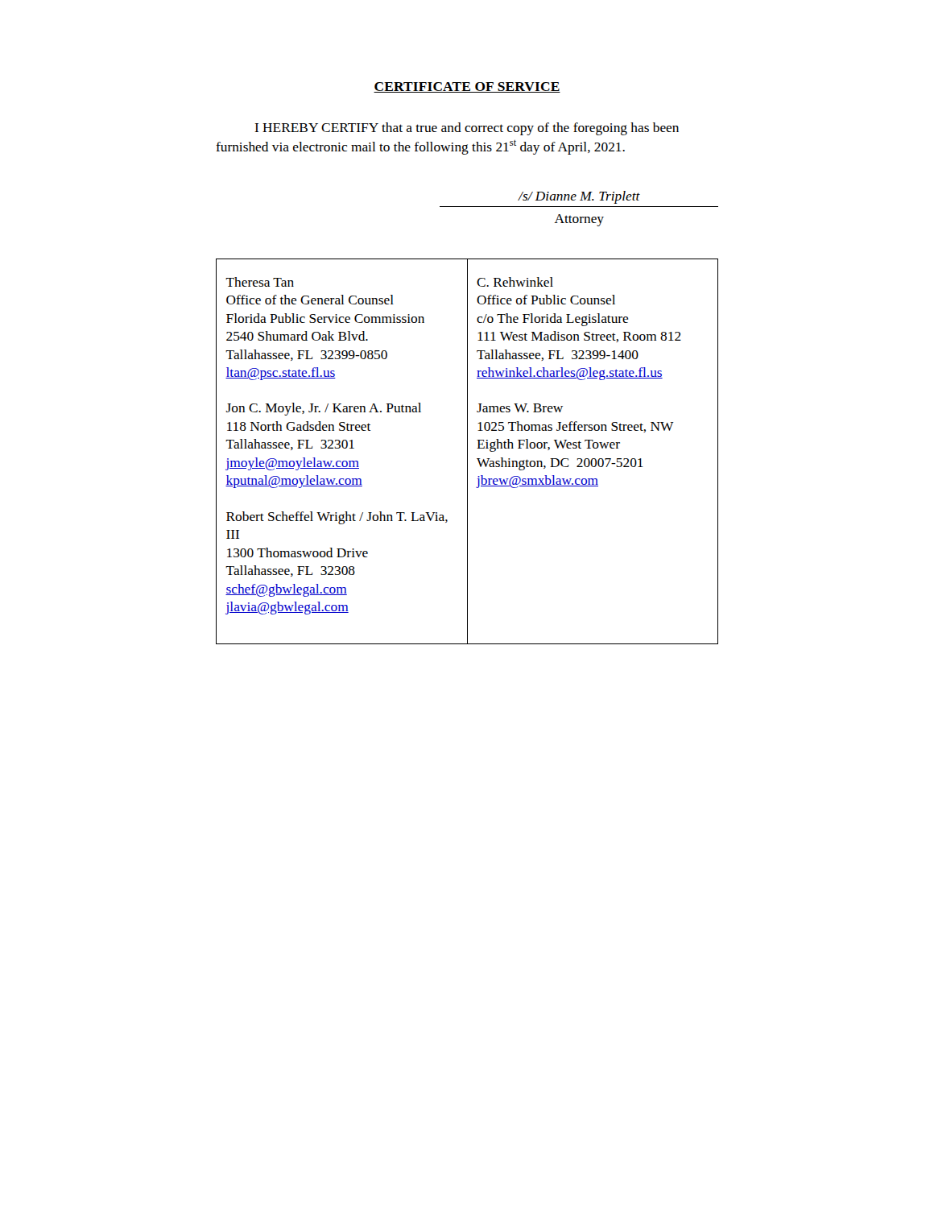CERTIFICATE OF SERVICE
I HEREBY CERTIFY that a true and correct copy of the foregoing has been furnished via electronic mail to the following this 21st day of April, 2021.
/s/ Dianne M. Triplett Attorney
| Theresa Tan Office of the General Counsel Florida Public Service Commission 2540 Shumard Oak Blvd. Tallahassee, FL 32399-0850 ltan@psc.state.fl.us Jon C. Moyle, Jr. / Karen A. Putnal 118 North Gadsden Street Tallahassee, FL 32301 jmoyle@moylelaw.com kputnal@moylelaw.com Robert Scheffel Wright / John T. LaVia, III 1300 Thomaswood Drive Tallahassee, FL 32308 schef@gbwlegal.com jlavia@gbwlegal.com | C. Rehwinkel Office of Public Counsel c/o The Florida Legislature 111 West Madison Street, Room 812 Tallahassee, FL 32399-1400 rehwinkel.charles@leg.state.fl.us James W. Brew 1025 Thomas Jefferson Street, NW Eighth Floor, West Tower Washington, DC 20007-5201 jbrew@smxblaw.com |